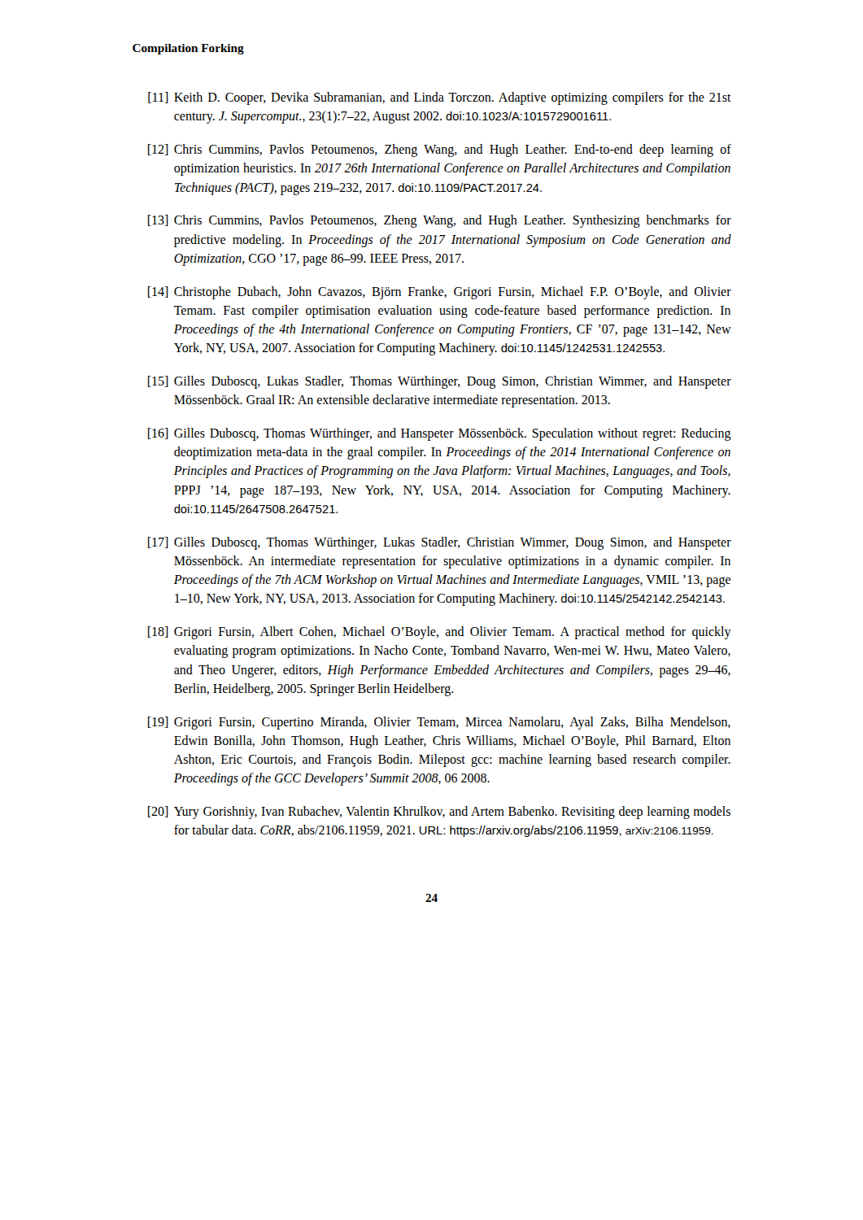Compilation Forking
Keith D. Cooper, Devika Subramanian, and Linda Torczon. Adaptive optimizing compilers for the 21st century. J. Supercomput., 23(1):7–22, August 2002. doi:10.1023/A:1015729001611.
Chris Cummins, Pavlos Petoumenos, Zheng Wang, and Hugh Leather. End-to-end deep learning of optimization heuristics. In 2017 26th International Conference on Parallel Architectures and Compilation Techniques (PACT), pages 219–232, 2017. doi:10.1109/PACT.2017.24.
Chris Cummins, Pavlos Petoumenos, Zheng Wang, and Hugh Leather. Synthesizing benchmarks for predictive modeling. In Proceedings of the 2017 International Symposium on Code Generation and Optimization, CGO ’17, page 86–99. IEEE Press, 2017.
Christophe Dubach, John Cavazos, Björn Franke, Grigori Fursin, Michael F.P. O’Boyle, and Olivier Temam. Fast compiler optimisation evaluation using code-feature based performance prediction. In Proceedings of the 4th International Conference on Computing Frontiers, CF ’07, page 131–142, New York, NY, USA, 2007. Association for Computing Machinery. doi:10.1145/1242531.1242553.
Gilles Duboscq, Lukas Stadler, Thomas Würthinger, Doug Simon, Christian Wimmer, and Hanspeter Mössenböck. Graal IR: An extensible declarative intermediate representation. 2013.
Gilles Duboscq, Thomas Würthinger, and Hanspeter Mössenböck. Speculation without regret: Reducing deoptimization meta-data in the graal compiler. In Proceedings of the 2014 International Conference on Principles and Practices of Programming on the Java Platform: Virtual Machines, Languages, and Tools, PPPJ ’14, page 187–193, New York, NY, USA, 2014. Association for Computing Machinery. doi:10.1145/2647508.2647521.
Gilles Duboscq, Thomas Würthinger, Lukas Stadler, Christian Wimmer, Doug Simon, and Hanspeter Mössenböck. An intermediate representation for speculative optimizations in a dynamic compiler. In Proceedings of the 7th ACM Workshop on Virtual Machines and Intermediate Languages, VMIL ’13, page 1–10, New York, NY, USA, 2013. Association for Computing Machinery. doi:10.1145/2542142.2542143.
Grigori Fursin, Albert Cohen, Michael O’Boyle, and Olivier Temam. A practical method for quickly evaluating program optimizations. In Nacho Conte, Tomband Navarro, Wen-mei W. Hwu, Mateo Valero, and Theo Ungerer, editors, High Performance Embedded Architectures and Compilers, pages 29–46, Berlin, Heidelberg, 2005. Springer Berlin Heidelberg.
Grigori Fursin, Cupertino Miranda, Olivier Temam, Mircea Namolaru, Ayal Zaks, Bilha Mendelson, Edwin Bonilla, John Thomson, Hugh Leather, Chris Williams, Michael O’Boyle, Phil Barnard, Elton Ashton, Eric Courtois, and François Bodin. Milepost gcc: machine learning based research compiler. Proceedings of the GCC Developers’ Summit 2008, 06 2008.
Yury Gorishniy, Ivan Rubachev, Valentin Khrulkov, and Artem Babenko. Revisiting deep learning models for tabular data. CoRR, abs/2106.11959, 2021. URL: https://arxiv.org/abs/2106.11959, arXiv:2106.11959.
24